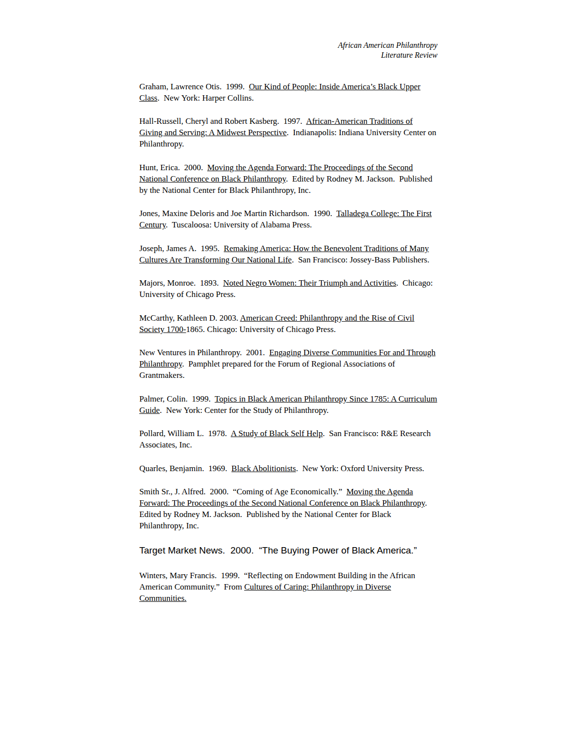African American Philanthropy
Literature Review
Graham, Lawrence Otis. 1999. Our Kind of People: Inside America’s Black Upper Class. New York: Harper Collins.
Hall-Russell, Cheryl and Robert Kasberg. 1997. African-American Traditions of Giving and Serving: A Midwest Perspective. Indianapolis: Indiana University Center on Philanthropy.
Hunt, Erica. 2000. Moving the Agenda Forward: The Proceedings of the Second National Conference on Black Philanthropy. Edited by Rodney M. Jackson. Published by the National Center for Black Philanthropy, Inc.
Jones, Maxine Deloris and Joe Martin Richardson. 1990. Talladega College: The First Century. Tuscaloosa: University of Alabama Press.
Joseph, James A. 1995. Remaking America: How the Benevolent Traditions of Many Cultures Are Transforming Our National Life. San Francisco: Jossey-Bass Publishers.
Majors, Monroe. 1893. Noted Negro Women: Their Triumph and Activities. Chicago: University of Chicago Press.
McCarthy, Kathleen D. 2003. American Creed: Philanthropy and the Rise of Civil Society 1700-1865. Chicago: University of Chicago Press.
New Ventures in Philanthropy. 2001. Engaging Diverse Communities For and Through Philanthropy. Pamphlet prepared for the Forum of Regional Associations of Grantmakers.
Palmer, Colin. 1999. Topics in Black American Philanthropy Since 1785: A Curriculum Guide. New York: Center for the Study of Philanthropy.
Pollard, William L. 1978. A Study of Black Self Help. San Francisco: R&E Research Associates, Inc.
Quarles, Benjamin. 1969. Black Abolitionists. New York: Oxford University Press.
Smith Sr., J. Alfred. 2000. “Coming of Age Economically.” Moving the Agenda Forward: The Proceedings of the Second National Conference on Black Philanthropy. Edited by Rodney M. Jackson. Published by the National Center for Black Philanthropy, Inc.
Target Market News. 2000. “The Buying Power of Black America.”
Winters, Mary Francis. 1999. “Reflecting on Endowment Building in the African American Community.” From Cultures of Caring: Philanthropy in Diverse Communities.